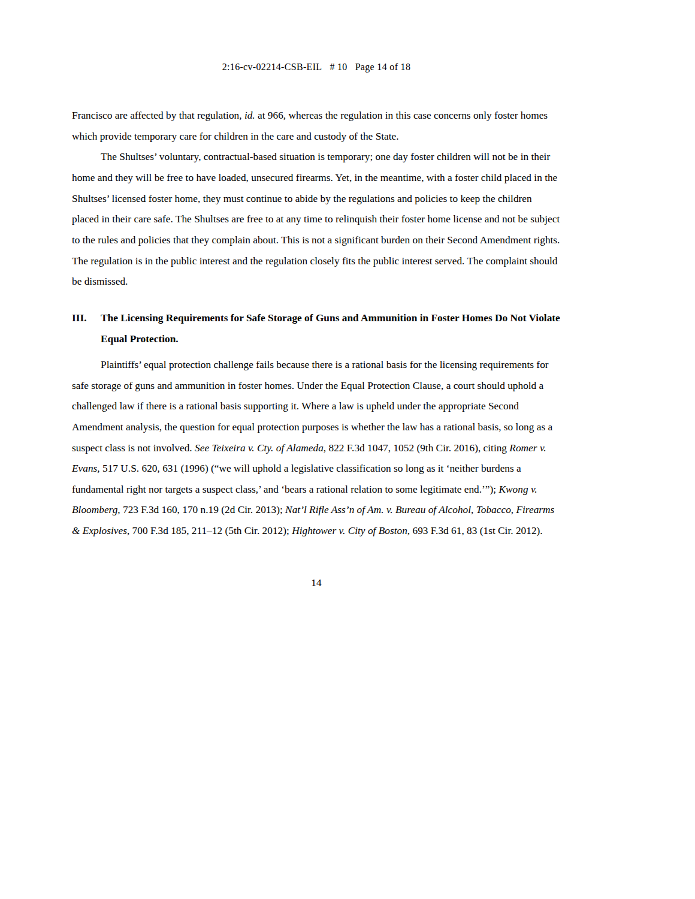2:16-cv-02214-CSB-EIL # 10 Page 14 of 18
Francisco are affected by that regulation, id. at 966, whereas the regulation in this case concerns only foster homes which provide temporary care for children in the care and custody of the State.
The Shultses’ voluntary, contractual-based situation is temporary; one day foster children will not be in their home and they will be free to have loaded, unsecured firearms. Yet, in the meantime, with a foster child placed in the Shultses’ licensed foster home, they must continue to abide by the regulations and policies to keep the children placed in their care safe. The Shultses are free to at any time to relinquish their foster home license and not be subject to the rules and policies that they complain about. This is not a significant burden on their Second Amendment rights. The regulation is in the public interest and the regulation closely fits the public interest served. The complaint should be dismissed.
III.
The Licensing Requirements for Safe Storage of Guns and Ammunition in Foster Homes Do Not Violate Equal Protection.
Plaintiffs’ equal protection challenge fails because there is a rational basis for the licensing requirements for safe storage of guns and ammunition in foster homes. Under the Equal Protection Clause, a court should uphold a challenged law if there is a rational basis supporting it. Where a law is upheld under the appropriate Second Amendment analysis, the question for equal protection purposes is whether the law has a rational basis, so long as a suspect class is not involved. See Teixeira v. Cty. of Alameda, 822 F.3d 1047, 1052 (9th Cir. 2016), citing Romer v. Evans, 517 U.S. 620, 631 (1996) (“we will uphold a legislative classification so long as it ‘neither burdens a fundamental right nor targets a suspect class,’ and ‘bears a rational relation to some legitimate end.’”); Kwong v. Bloomberg, 723 F.3d 160, 170 n.19 (2d Cir. 2013); Nat’l Rifle Ass’n of Am. v. Bureau of Alcohol, Tobacco, Firearms & Explosives, 700 F.3d 185, 211–12 (5th Cir. 2012); Hightower v. City of Boston, 693 F.3d 61, 83 (1st Cir. 2012).
14